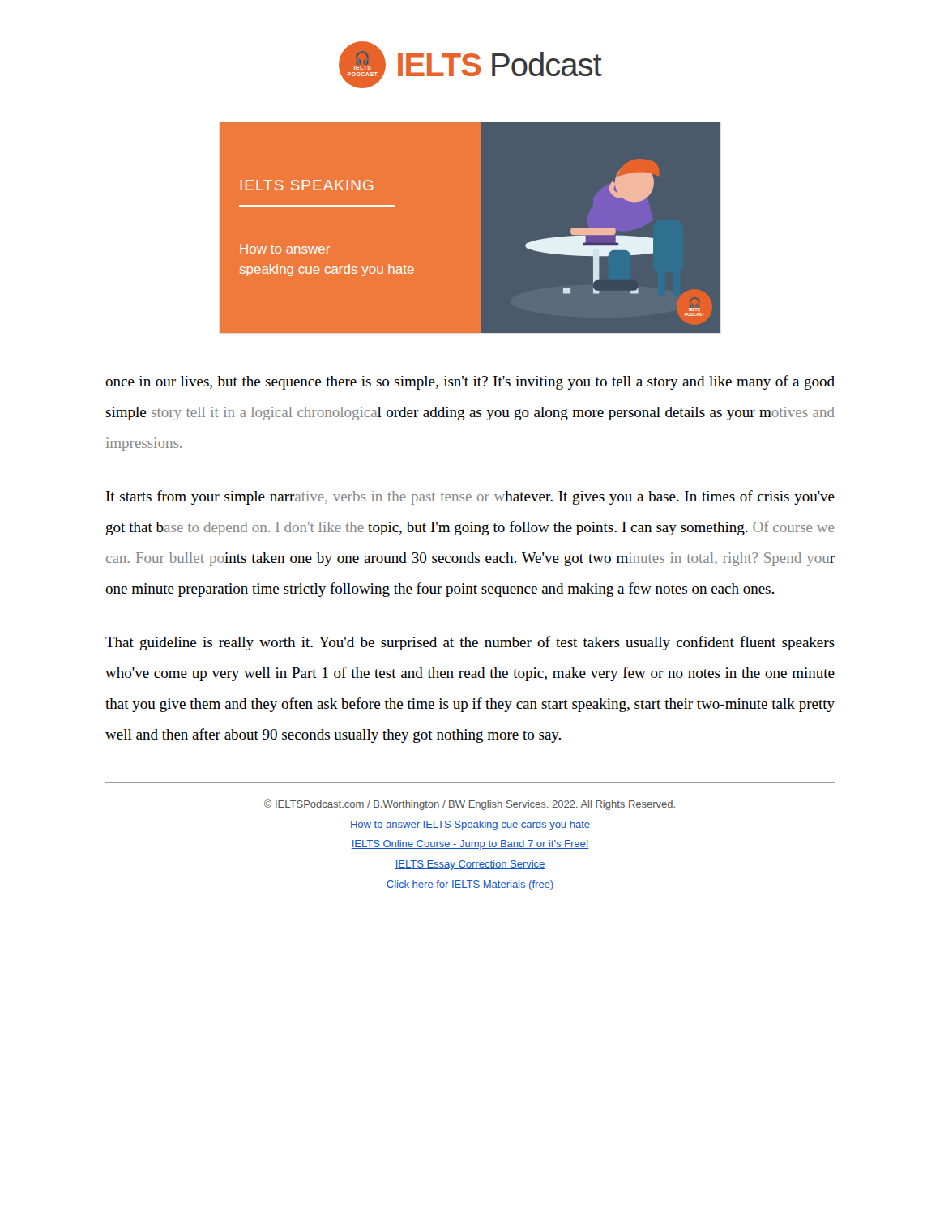🎧 IELTS PODCAST
IELTS Podcast
IELTS SPEAKING
How to answer
speaking cue cards you hate
🎧 IELTS PODCAST
once in our lives, but the sequence there is so simple, isn't it? It's inviting you to tell a story and like many of a good simple story tell it in a logical chronological order adding as you go along more personal details as your motives and impressions.
It starts from your simple narrative, verbs in the past tense or whatever. It gives you a base. In times of crisis you've got that base to depend on. I don't like the topic, but I'm going to follow the points. I can say something. Of course we can. Four bullet points taken one by one around 30 seconds each. We've got two minutes in total, right? Spend your one minute preparation time strictly following the four point sequence and making a few notes on each ones.
That guideline is really worth it. You'd be surprised at the number of test takers usually confident fluent speakers who've come up very well in Part 1 of the test and then read the topic, make very few or no notes in the one minute that you give them and they often ask before the time is up if they can start speaking, start their two-minute talk pretty well and then after about 90 seconds usually they got nothing more to say.
© IELTSPodcast.com / B.Worthington / BW English Services. 2022. All Rights Reserved.
How to answer IELTS Speaking cue cards you hate
IELTS Online Course - Jump to Band 7 or it's Free!
IELTS Essay Correction Service
Click here for IELTS Materials (free)